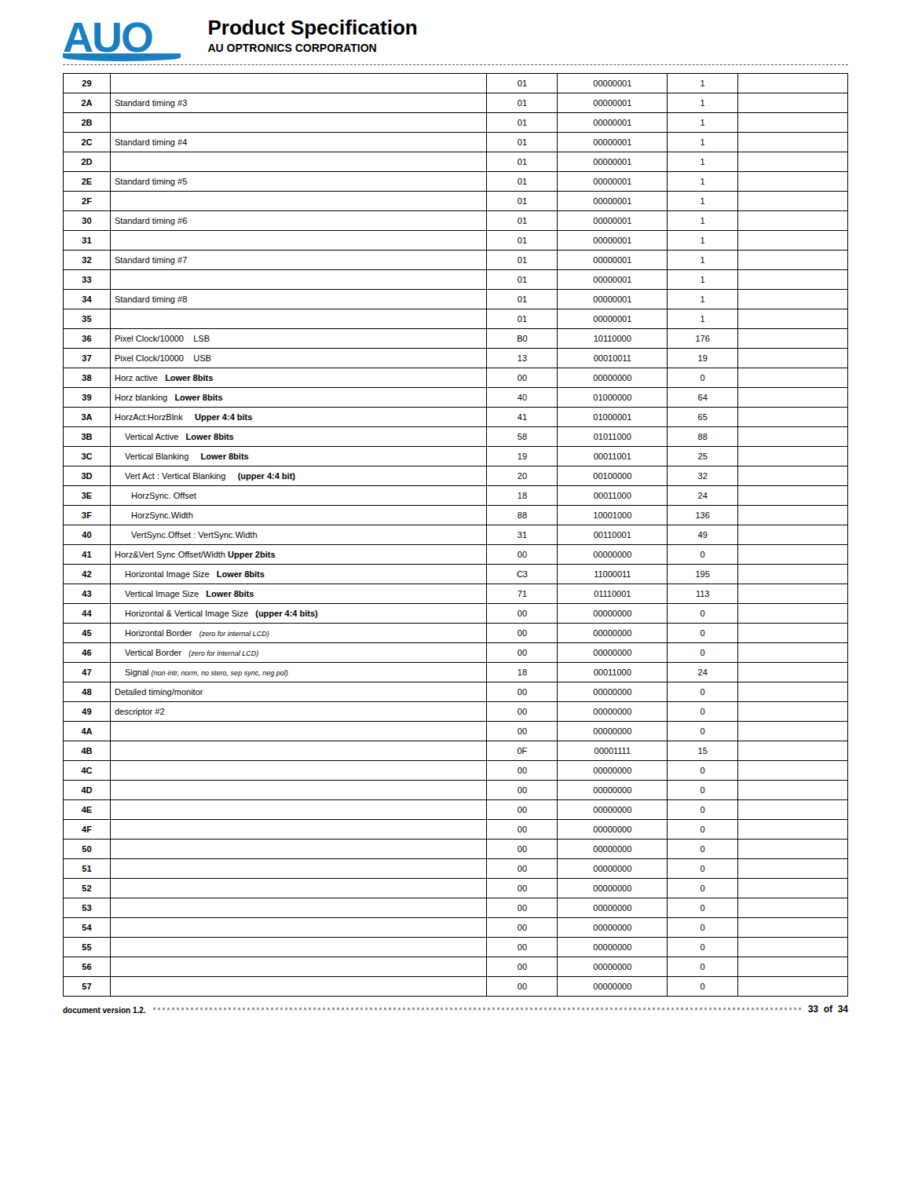AUO
Product Specification
AU OPTRONICS CORPORATION
| 29 | | 01 | 00000001 | 1 | |
| 2A | Standard timing #3 | 01 | 00000001 | 1 | |
| 2B | | 01 | 00000001 | 1 | |
| 2C | Standard timing #4 | 01 | 00000001 | 1 | |
| 2D | | 01 | 00000001 | 1 | |
| 2E | Standard timing #5 | 01 | 00000001 | 1 | |
| 2F | | 01 | 00000001 | 1 | |
| 30 | Standard timing #6 | 01 | 00000001 | 1 | |
| 31 | | 01 | 00000001 | 1 | |
| 32 | Standard timing #7 | 01 | 00000001 | 1 | |
| 33 | | 01 | 00000001 | 1 | |
| 34 | Standard timing #8 | 01 | 00000001 | 1 | |
| 35 | | 01 | 00000001 | 1 | |
| 36 | Pixel Clock/10000 LSB | B0 | 10110000 | 176 | |
| 37 | Pixel Clock/10000 USB | 13 | 00010011 | 19 | |
| 38 | Horz active Lower 8bits | 00 | 00000000 | 0 | |
| 39 | Horz blanking Lower 8bits | 40 | 01000000 | 64 | |
| 3A | HorzAct:HorzBlnk Upper 4:4 bits | 41 | 01000001 | 65 | |
| 3B | Vertical Active Lower 8bits | 58 | 01011000 | 88 | |
| 3C | Vertical Blanking Lower 8bits | 19 | 00011001 | 25 | |
| 3D | Vert Act : Vertical Blanking (upper 4:4 bit) | 20 | 00100000 | 32 | |
| 3E | HorzSync. Offset | 18 | 00011000 | 24 | |
| 3F | HorzSync.Width | 88 | 10001000 | 136 | |
| 40 | VertSync.Offset : VertSync.Width | 31 | 00110001 | 49 | |
| 41 | Horz&Vert Sync Offset/Width Upper 2bits | 00 | 00000000 | 0 | |
| 42 | Horizontal Image Size Lower 8bits | C3 | 11000011 | 195 | |
| 43 | Vertical Image Size Lower 8bits | 71 | 01110001 | 113 | |
| 44 | Horizontal & Vertical Image Size (upper 4:4 bits) | 00 | 00000000 | 0 | |
| 45 | Horizontal Border (zero for internal LCD) | 00 | 00000000 | 0 | |
| 46 | Vertical Border (zero for internal LCD) | 00 | 00000000 | 0 | |
| 47 | Signal (non-intr, norm, no stero, sep sync, neg pol) | 18 | 00011000 | 24 | |
| 48 | Detailed timing/monitor | 00 | 00000000 | 0 | |
| 49 | descriptor #2 | 00 | 00000000 | 0 | |
| 4A | | 00 | 00000000 | 0 | |
| 4B | | 0F | 00001111 | 15 | |
| 4C | | 00 | 00000000 | 0 | |
| 4D | | 00 | 00000000 | 0 | |
| 4E | | 00 | 00000000 | 0 | |
| 4F | | 00 | 00000000 | 0 | |
| 50 | | 00 | 00000000 | 0 | |
| 51 | | 00 | 00000000 | 0 | |
| 52 | | 00 | 00000000 | 0 | |
| 53 | | 00 | 00000000 | 0 | |
| 54 | | 00 | 00000000 | 0 | |
| 55 | | 00 | 00000000 | 0 | |
| 56 | | 00 | 00000000 | 0 | |
| 57 | | 00 | 00000000 | 0 | |
document version 1.2. 33 of 34